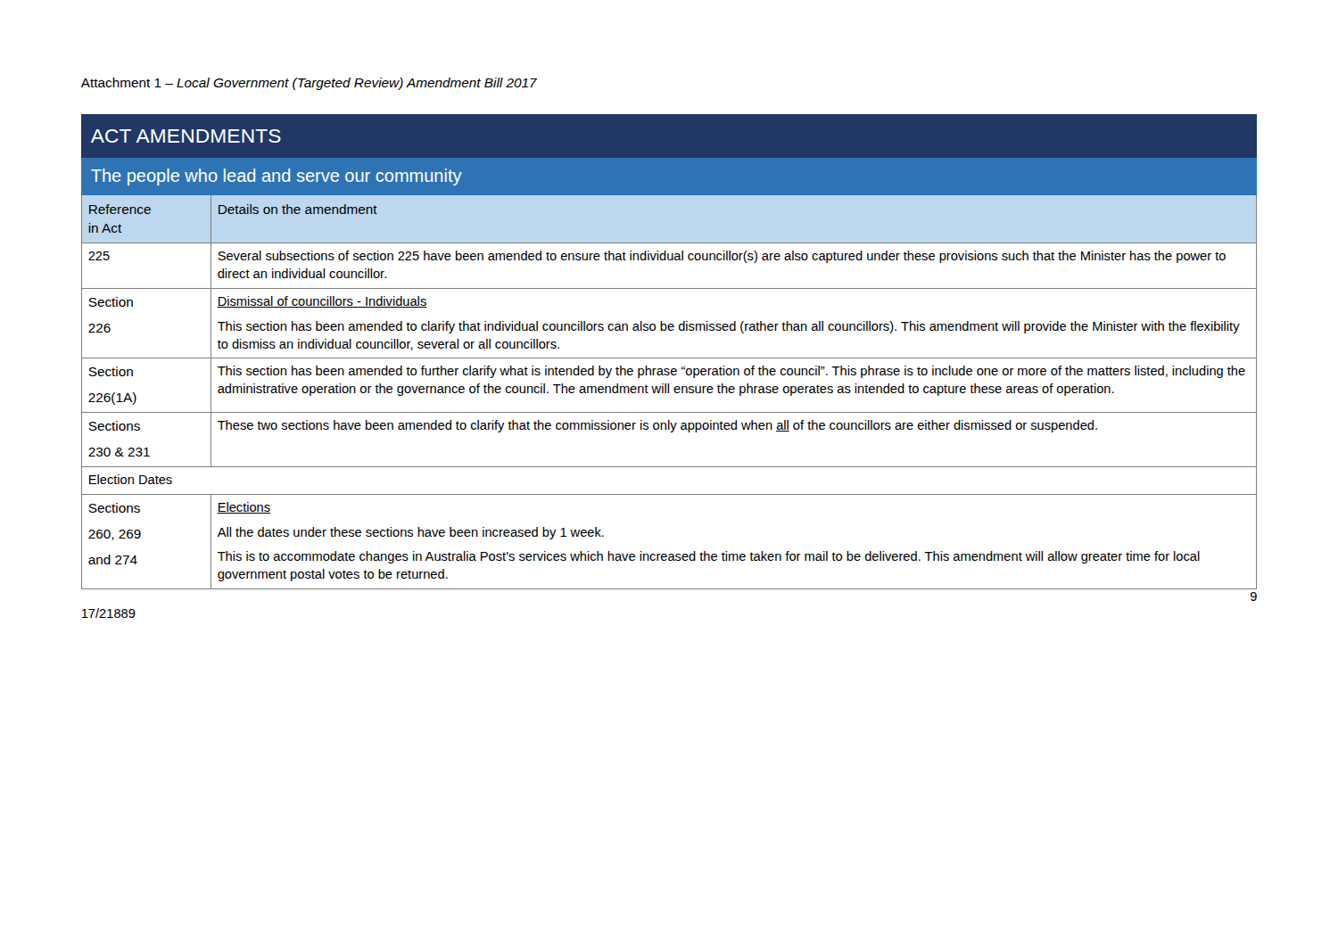Attachment 1 – Local Government (Targeted Review) Amendment Bill 2017
| ACT AMENDMENTS |
| The people who lead and serve our community |
| Reference in Act | Details on the amendment |
| 225 | Several subsections of section 225 have been amended to ensure that individual councillor(s) are also captured under these provisions such that the Minister has the power to direct an individual councillor. |
| Section 226 | Dismissal of councillors - Individuals This section has been amended to clarify that individual councillors can also be dismissed (rather than all councillors). This amendment will provide the Minister with the flexibility to dismiss an individual councillor, several or all councillors. |
| Section 226(1A) | This section has been amended to further clarify what is intended by the phrase “operation of the council”. This phrase is to include one or more of the matters listed, including the administrative operation or the governance of the council. The amendment will ensure the phrase operates as intended to capture these areas of operation. |
| Sections 230 & 231 | These two sections have been amended to clarify that the commissioner is only appointed when all of the councillors are either dismissed or suspended. |
| Election Dates |
| Sections 260, 269 and 274 | Elections All the dates under these sections have been increased by 1 week. This is to accommodate changes in Australia Post’s services which have increased the time taken for mail to be delivered. This amendment will allow greater time for local government postal votes to be returned. |
9
17/21889